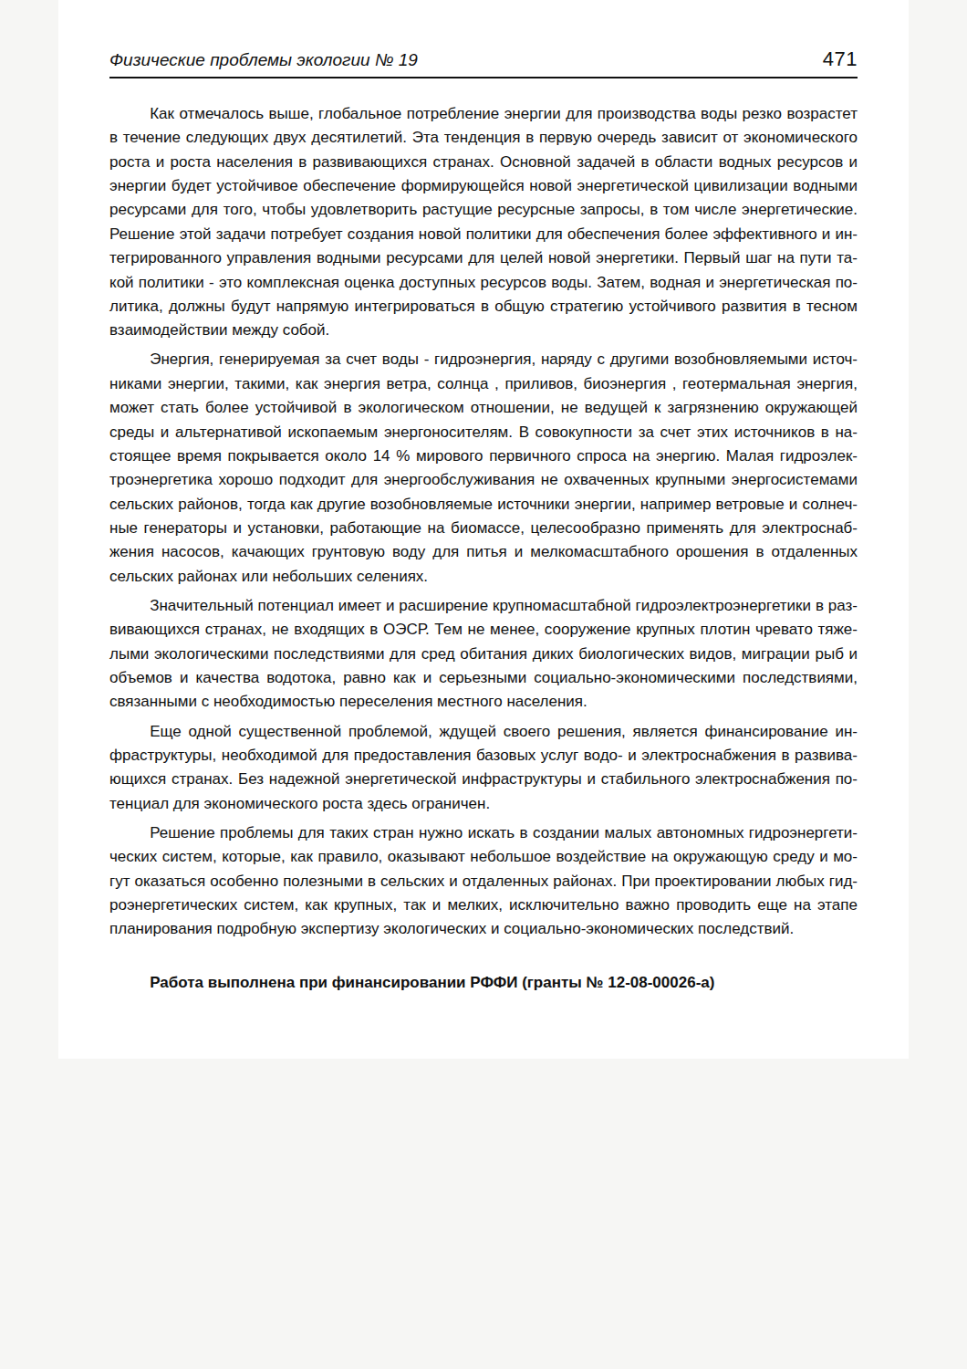Физические проблемы экологии № 19 471
Как отмечалось выше, глобальное потребление энергии для производства воды резко возрастет в течение следующих двух десятилетий. Эта тенденция в первую очередь зависит от экономического роста и роста населения в развивающихся странах. Основной задачей в области водных ресурсов и энергии будет устойчивое обеспечение формирующейся новой энергетической цивилизации водными ресурсами для того, чтобы удовлетворить растущие ресурсные запросы, в том числе энергетические. Решение этой задачи потребует создания новой политики для обеспечения более эффективного и интегрированного управления водными ресурсами для целей новой энергетики. Первый шаг на пути такой политики - это комплексная оценка доступных ресурсов воды. Затем, водная и энергетическая политика, должны будут напрямую интегрироваться в общую стратегию устойчивого развития в тесном взаимодействии между собой.
Энергия, генерируемая за счет воды - гидроэнергия, наряду с другими возобновляемыми источниками энергии, такими, как энергия ветра, солнца , приливов, биоэнергия , геотермальная энергия, может стать более устойчивой в экологическом отношении, не ведущей к загрязнению окружающей среды и альтернативой ископаемым энергоносителям. В совокупности за счет этих источников в настоящее время покрывается около 14 % мирового первичного спроса на энергию. Малая гидроэлектроэнергетика хорошо подходит для энергообслуживания не охваченных крупными энергосистемами сельских районов, тогда как другие возобновляемые источники энергии, например ветровые и солнечные генераторы и установки, работающие на биомассе, целесообразно применять для электроснабжения насосов, качающих грунтовую воду для питья и мелкомасштабного орошения в отдаленных сельских районах или небольших селениях.
Значительный потенциал имеет и расширение крупномасштабной гидроэлектроэнергетики в развивающихся странах, не входящих в ОЭСР. Тем не менее, сооружение крупных плотин чревато тяжелыми экологическими последствиями для сред обитания диких биологических видов, миграции рыб и объемов и качества водотока, равно как и серьезными социально-экономическими последствиями, связанными с необходимостью переселения местного населения.
Еще одной существенной проблемой, ждущей своего решения, является финансирование инфраструктуры, необходимой для предоставления базовых услуг водо- и электроснабжения в развивающихся странах. Без надежной энергетической инфраструктуры и стабильного электроснабжения потенциал для экономического роста здесь ограничен.
Решение проблемы для таких стран нужно искать в создании малых автономных гидроэнергетических систем, которые, как правило, оказывают небольшое воздействие на окружающую среду и могут оказаться особенно полезными в сельских и отдаленных районах. При проектировании любых гидроэнергетических систем, как крупных, так и мелких, исключительно важно проводить еще на этапе планирования подробную экспертизу экологических и социально-экономических последствий.
Работа выполнена при финансировании РФФИ (гранты № 12-08-00026-а)